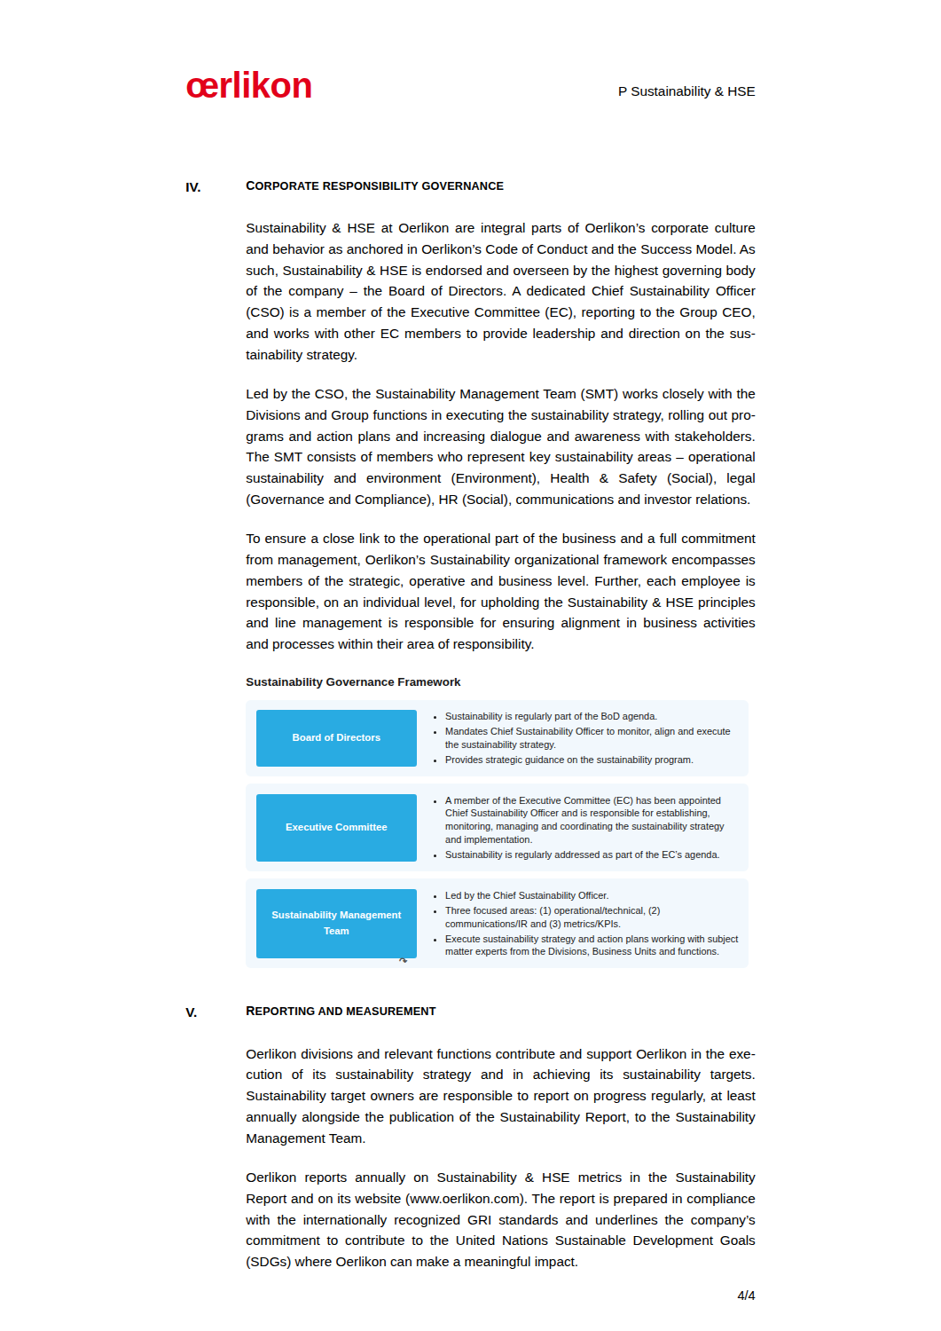œrlikon
P Sustainability & HSE
IV.
CORPORATE RESPONSIBILITY GOVERNANCE
Sustainability & HSE at Oerlikon are integral parts of Oerlikon’s corporate culture and behavior as anchored in Oerlikon’s Code of Conduct and the Success Model. As such, Sustainability & HSE is endorsed and overseen by the highest governing body of the company – the Board of Directors. A dedicated Chief Sustainability Officer (CSO) is a member of the Executive Committee (EC), reporting to the Group CEO, and works with other EC members to provide leadership and direction on the sustainability strategy.
Led by the CSO, the Sustainability Management Team (SMT) works closely with the Divisions and Group functions in executing the sustainability strategy, rolling out programs and action plans and increasing dialogue and awareness with stakeholders. The SMT consists of members who represent key sustainability areas – operational sustainability and environment (Environment), Health & Safety (Social), legal (Governance and Compliance), HR (Social), communications and investor relations.
To ensure a close link to the operational part of the business and a full commitment from management, Oerlikon’s Sustainability organizational framework encompasses members of the strategic, operative and business level. Further, each employee is responsible, on an individual level, for upholding the Sustainability & HSE principles and line management is responsible for ensuring alignment in business activities and processes within their area of responsibility.
Sustainability Governance Framework
Board of Directors
Sustainability is regularly part of the BoD agenda.
Mandates Chief Sustainability Officer to monitor, align and execute the sustainability strategy.
Provides strategic guidance on the sustainability program.
Executive Committee
A member of the Executive Committee (EC) has been appointed Chief Sustainability Officer and is responsible for establishing, monitoring, managing and coordinating the sustainability strategy and implementation.
Sustainability is regularly addressed as part of the EC’s agenda.
Sustainability Management Team↷
Led by the Chief Sustainability Officer.
Three focused areas: (1) operational/technical, (2) communications/IR and (3) metrics/KPIs.
Execute sustainability strategy and action plans working with subject matter experts from the Divisions, Business Units and functions.
V.
REPORTING AND MEASUREMENT
Oerlikon divisions and relevant functions contribute and support Oerlikon in the execution of its sustainability strategy and in achieving its sustainability targets. Sustainability target owners are responsible to report on progress regularly, at least annually alongside the publication of the Sustainability Report, to the Sustainability Management Team.
Oerlikon reports annually on Sustainability & HSE metrics in the Sustainability Report and on its website (www.oerlikon.com). The report is prepared in compliance with the internationally recognized GRI standards and underlines the company’s commitment to contribute to the United Nations Sustainable Development Goals (SDGs) where Oerlikon can make a meaningful impact.
4/4